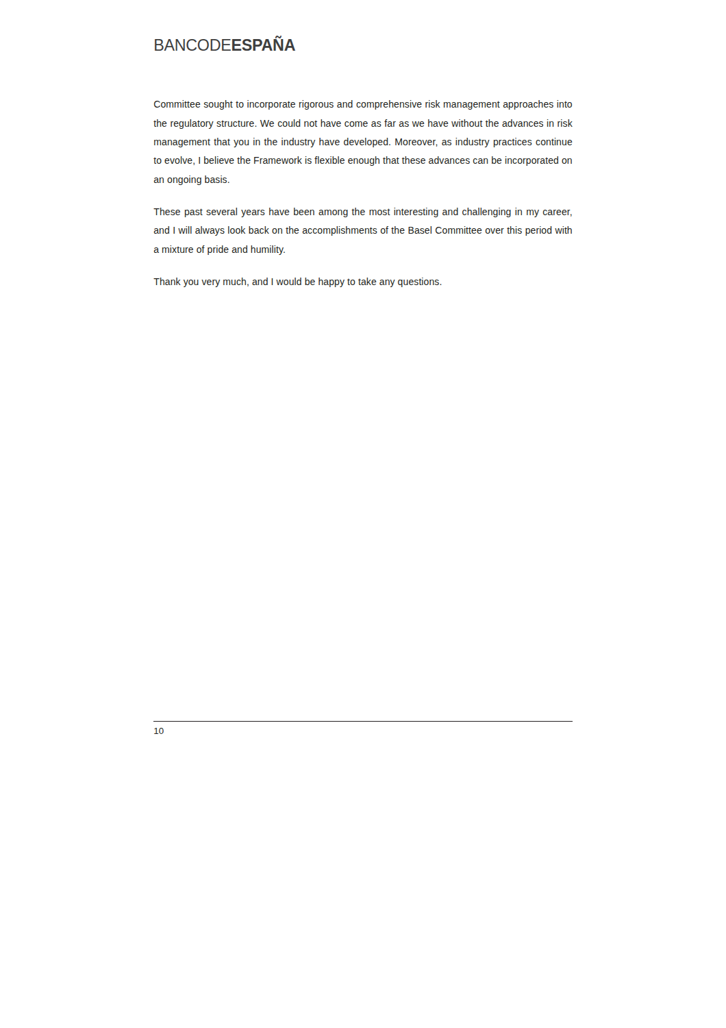BANCODE ESPAÑA
Committee sought to incorporate rigorous and comprehensive risk management approaches into the regulatory structure. We could not have come as far as we have without the advances in risk management that you in the industry have developed. Moreover, as industry practices continue to evolve, I believe the Framework is flexible enough that these advances can be incorporated on an ongoing basis.
These past several years have been among the most interesting and challenging in my career, and I will always look back on the accomplishments of the Basel Committee over this period with a mixture of pride and humility.
Thank you very much, and I would be happy to take any questions.
10